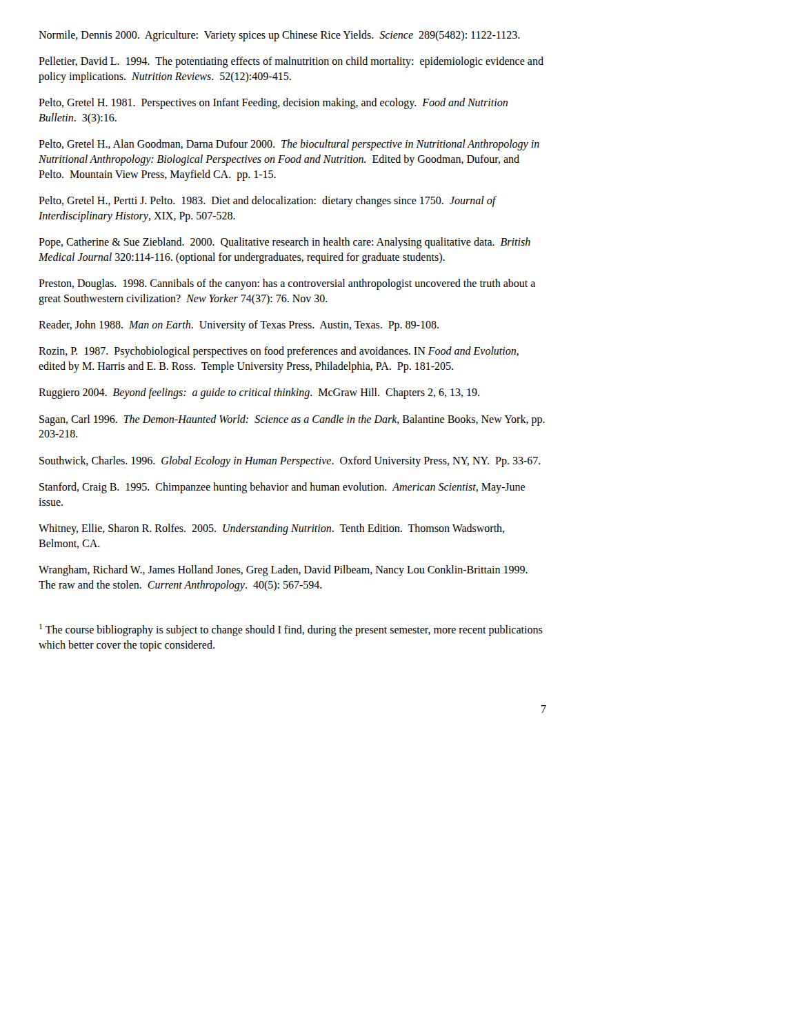Normile, Dennis 2000. Agriculture: Variety spices up Chinese Rice Yields. Science 289(5482): 1122-1123.
Pelletier, David L. 1994. The potentiating effects of malnutrition on child mortality: epidemiologic evidence and policy implications. Nutrition Reviews. 52(12):409-415.
Pelto, Gretel H. 1981. Perspectives on Infant Feeding, decision making, and ecology. Food and Nutrition Bulletin. 3(3):16.
Pelto, Gretel H., Alan Goodman, Darna Dufour 2000. The biocultural perspective in Nutritional Anthropology in Nutritional Anthropology: Biological Perspectives on Food and Nutrition. Edited by Goodman, Dufour, and Pelto. Mountain View Press, Mayfield CA. pp. 1-15.
Pelto, Gretel H., Pertti J. Pelto. 1983. Diet and delocalization: dietary changes since 1750. Journal of Interdisciplinary History, XIX, Pp. 507-528.
Pope, Catherine & Sue Ziebland. 2000. Qualitative research in health care: Analysing qualitative data. British Medical Journal 320:114-116. (optional for undergraduates, required for graduate students).
Preston, Douglas. 1998. Cannibals of the canyon: has a controversial anthropologist uncovered the truth about a great Southwestern civilization? New Yorker 74(37): 76. Nov 30.
Reader, John 1988. Man on Earth. University of Texas Press. Austin, Texas. Pp. 89-108.
Rozin, P. 1987. Psychobiological perspectives on food preferences and avoidances. IN Food and Evolution, edited by M. Harris and E. B. Ross. Temple University Press, Philadelphia, PA. Pp. 181-205.
Ruggiero 2004. Beyond feelings: a guide to critical thinking. McGraw Hill. Chapters 2, 6, 13, 19.
Sagan, Carl 1996. The Demon-Haunted World: Science as a Candle in the Dark, Balantine Books, New York, pp. 203-218.
Southwick, Charles. 1996. Global Ecology in Human Perspective. Oxford University Press, NY, NY. Pp. 33-67.
Stanford, Craig B. 1995. Chimpanzee hunting behavior and human evolution. American Scientist, May-June issue.
Whitney, Ellie, Sharon R. Rolfes. 2005. Understanding Nutrition. Tenth Edition. Thomson Wadsworth, Belmont, CA.
Wrangham, Richard W., James Holland Jones, Greg Laden, David Pilbeam, Nancy Lou Conklin-Brittain 1999. The raw and the stolen. Current Anthropology. 40(5): 567-594.
1 The course bibliography is subject to change should I find, during the present semester, more recent publications which better cover the topic considered.
7